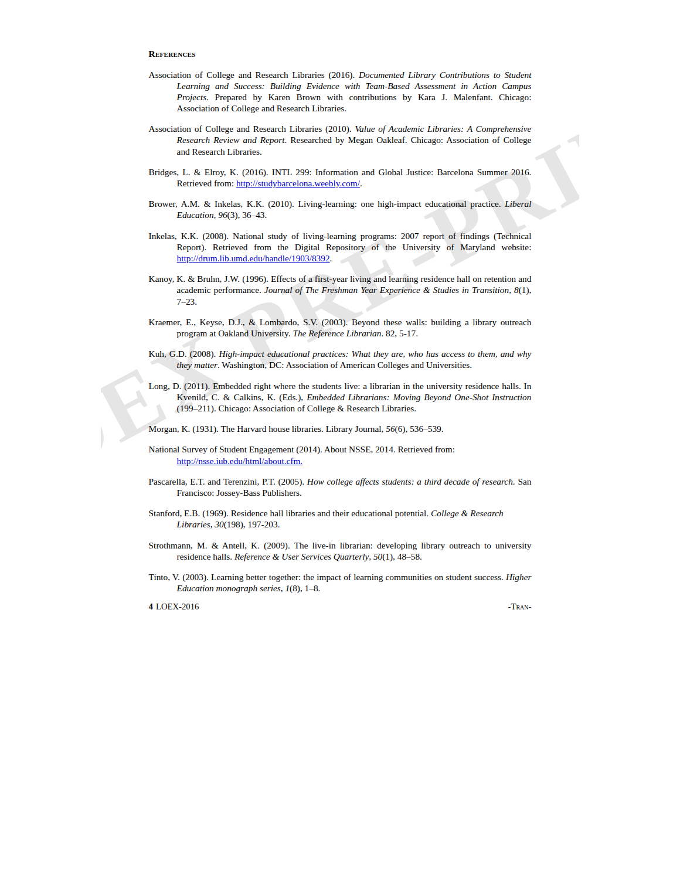LOEX PRE-PRINT
References
Association of College and Research Libraries (2016). Documented Library Contributions to Student Learning and Success: Building Evidence with Team-Based Assessment in Action Campus Projects. Prepared by Karen Brown with contributions by Kara J. Malenfant. Chicago: Association of College and Research Libraries.
Association of College and Research Libraries (2010). Value of Academic Libraries: A Comprehensive Research Review and Report. Researched by Megan Oakleaf. Chicago: Association of College and Research Libraries.
Bridges, L. & Elroy, K. (2016). INTL 299: Information and Global Justice: Barcelona Summer 2016. Retrieved from: http://studybarcelona.weebly.com/.
Brower, A.M. & Inkelas, K.K. (2010). Living-learning: one high-impact educational practice. Liberal Education, 96(3), 36–43.
Inkelas, K.K. (2008). National study of living-learning programs: 2007 report of findings (Technical Report). Retrieved from the Digital Repository of the University of Maryland website: http://drum.lib.umd.edu/handle/1903/8392.
Kanoy, K. & Bruhn, J.W. (1996). Effects of a first-year living and learning residence hall on retention and academic performance. Journal of The Freshman Year Experience & Studies in Transition, 8(1), 7–23.
Kraemer, E., Keyse, D.J., & Lombardo, S.V. (2003). Beyond these walls: building a library outreach program at Oakland University. The Reference Librarian. 82, 5-17.
Kuh, G.D. (2008). High-impact educational practices: What they are, who has access to them, and why they matter. Washington, DC: Association of American Colleges and Universities.
Long, D. (2011). Embedded right where the students live: a librarian in the university residence halls. In Kvenild, C. & Calkins, K. (Eds.), Embedded Librarians: Moving Beyond One-Shot Instruction (199–211). Chicago: Association of College & Research Libraries.
Morgan, K. (1931). The Harvard house libraries. Library Journal, 56(6), 536–539.
National Survey of Student Engagement (2014). About NSSE, 2014. Retrieved from: http://nsse.iub.edu/html/about.cfm.
Pascarella, E.T. and Terenzini, P.T. (2005). How college affects students: a third decade of research. San Francisco: Jossey-Bass Publishers.
Stanford, E.B. (1969). Residence hall libraries and their educational potential. College & Research Libraries, 30(198), 197-203.
Strothmann, M. & Antell, K. (2009). The live-in librarian: developing library outreach to university residence halls. Reference & User Services Quarterly, 50(1), 48–58.
Tinto, V. (2003). Learning better together: the impact of learning communities on student success. Higher Education monograph series, 1(8), 1–8.
4 LOEX-2016
-Tran-